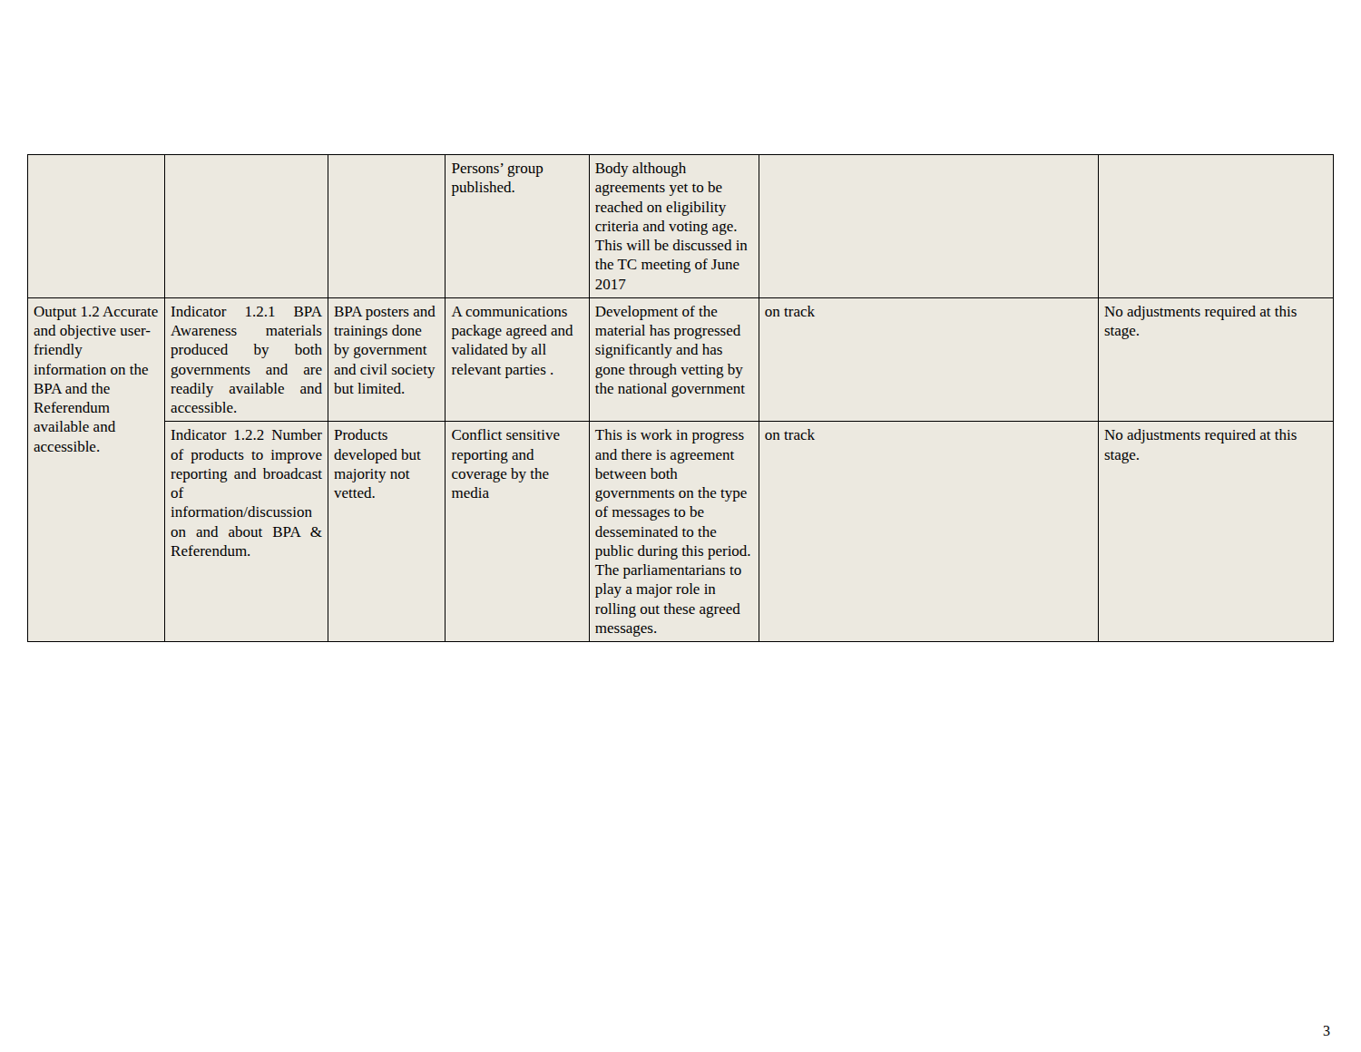| | | | Persons’ group published. | Body although agreements yet to be reached on eligibility criteria and voting age. This will be discussed in the TC meeting of June 2017 | | |
| Output 1.2 Accurate and objective user-friendly information on the BPA and the Referendum available and accessible. | Indicator 1.2.1 BPA Awareness materials produced by both governments and are readily available and accessible. | BPA posters and trainings done by government and civil society but limited. | A communications package agreed and validated by all relevant parties . | Development of the material has progressed significantly and has gone through vetting by the national government | on track | No adjustments required at this stage. |
| Indicator 1.2.2 Number of products to improve reporting and broadcast of information/discussion on and about BPA & Referendum. | Products developed but majority not vetted. | Conflict sensitive reporting and coverage by the media | This is work in progress and there is agreement between both governments on the type of messages to be desseminated to the public during this period. The parliamentarians to play a major role in rolling out these agreed messages. | on track | No adjustments required at this stage. |
3